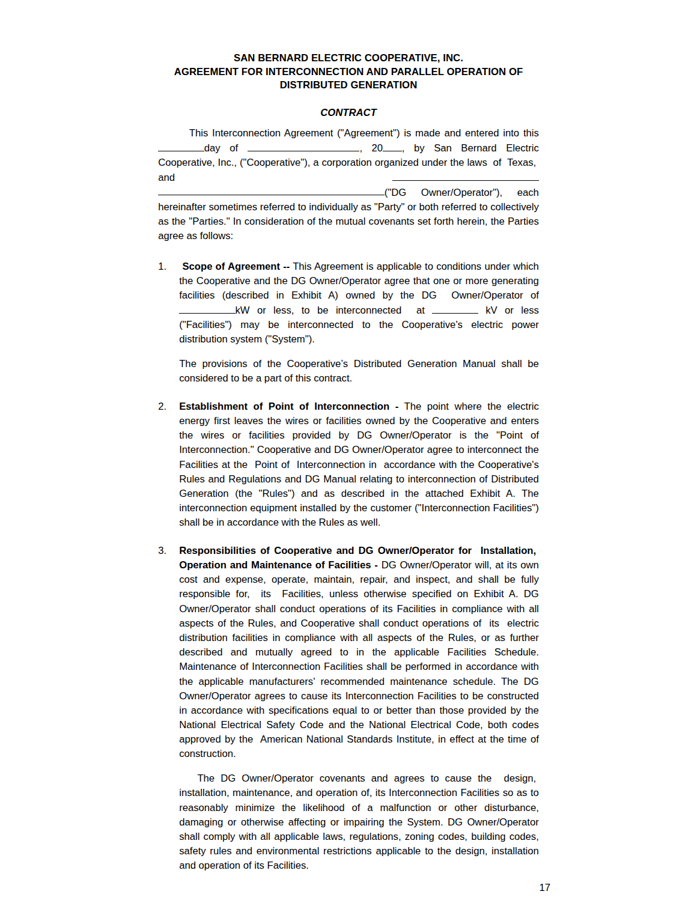SAN BERNARD ELECTRIC COOPERATIVE, INC.
AGREEMENT FOR INTERCONNECTION AND PARALLEL OPERATION OF DISTRIBUTED GENERATION
CONTRACT
This Interconnection Agreement ("Agreement") is made and entered into this day of , 20 , by San Bernard Electric Cooperative, Inc., ("Cooperative"), a corporation organized under the laws of Texas, and ("DG Owner/Operator"), each hereinafter sometimes referred to individually as "Party" or both referred to collectively as the "Parties." In consideration of the mutual covenants set forth herein, the Parties agree as follows:
Scope of Agreement -- This Agreement is applicable to conditions under which the Cooperative and the DG Owner/Operator agree that one or more generating facilities (described in Exhibit A) owned by the DG Owner/Operator of kW or less, to be interconnected at kV or less ("Facilities") may be interconnected to the Cooperative's electric power distribution system ("System").
The provisions of the Cooperative’s Distributed Generation Manual shall be considered to be a part of this contract.
Establishment of Point of Interconnection - The point where the electric energy first leaves the wires or facilities owned by the Cooperative and enters the wires or facilities provided by DG Owner/Operator is the "Point of Interconnection." Cooperative and DG Owner/Operator agree to interconnect the Facilities at the Point of Interconnection in accordance with the Cooperative's Rules and Regulations and DG Manual relating to interconnection of Distributed Generation (the "Rules") and as described in the attached Exhibit A. The interconnection equipment installed by the customer ("Interconnection Facilities") shall be in accordance with the Rules as well.
Responsibilities of Cooperative and DG Owner/Operator for Installation, Operation and Maintenance of Facilities - DG Owner/Operator will, at its own cost and expense, operate, maintain, repair, and inspect, and shall be fully responsible for, its Facilities, unless otherwise specified on Exhibit A. DG Owner/Operator shall conduct operations of its Facilities in compliance with all aspects of the Rules, and Cooperative shall conduct operations of its electric distribution facilities in compliance with all aspects of the Rules, or as further described and mutually agreed to in the applicable Facilities Schedule. Maintenance of Interconnection Facilities shall be performed in accordance with the applicable manufacturers' recommended maintenance schedule. The DG Owner/Operator agrees to cause its Interconnection Facilities to be constructed in accordance with specifications equal to or better than those provided by the National Electrical Safety Code and the National Electrical Code, both codes approved by the American National Standards Institute, in effect at the time of construction.
The DG Owner/Operator covenants and agrees to cause the design, installation, maintenance, and operation of, its Interconnection Facilities so as to reasonably minimize the likelihood of a malfunction or other disturbance, damaging or otherwise affecting or impairing the System. DG Owner/Operator shall comply with all applicable laws, regulations, zoning codes, building codes, safety rules and environmental restrictions applicable to the design, installation and operation of its Facilities.
17